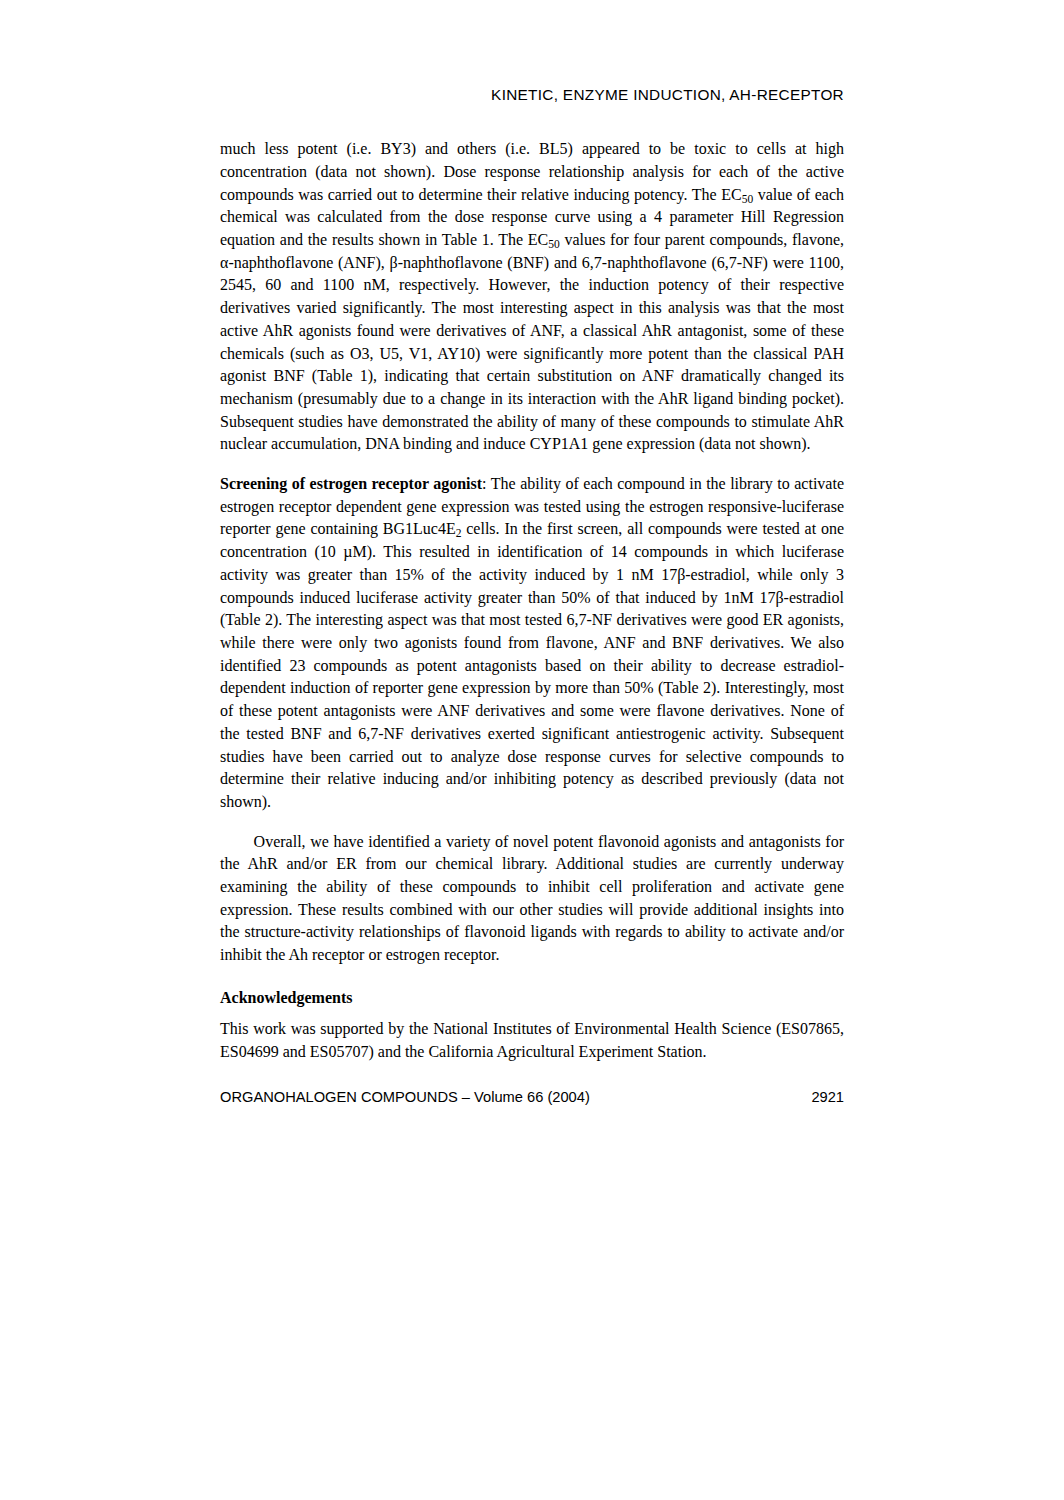KINETIC, ENZYME INDUCTION, AH-RECEPTOR
much less potent (i.e. BY3) and others (i.e. BL5) appeared to be toxic to cells at high concentration (data not shown). Dose response relationship analysis for each of the active compounds was carried out to determine their relative inducing potency. The EC50 value of each chemical was calculated from the dose response curve using a 4 parameter Hill Regression equation and the results shown in Table 1. The EC50 values for four parent compounds, flavone, α-naphthoflavone (ANF), β-naphthoflavone (BNF) and 6,7-naphthoflavone (6,7-NF) were 1100, 2545, 60 and 1100 nM, respectively. However, the induction potency of their respective derivatives varied significantly. The most interesting aspect in this analysis was that the most active AhR agonists found were derivatives of ANF, a classical AhR antagonist, some of these chemicals (such as O3, U5, V1, AY10) were significantly more potent than the classical PAH agonist BNF (Table 1), indicating that certain substitution on ANF dramatically changed its mechanism (presumably due to a change in its interaction with the AhR ligand binding pocket). Subsequent studies have demonstrated the ability of many of these compounds to stimulate AhR nuclear accumulation, DNA binding and induce CYP1A1 gene expression (data not shown).
Screening of estrogen receptor agonist: The ability of each compound in the library to activate estrogen receptor dependent gene expression was tested using the estrogen responsive-luciferase reporter gene containing BG1Luc4E2 cells. In the first screen, all compounds were tested at one concentration (10 µM). This resulted in identification of 14 compounds in which luciferase activity was greater than 15% of the activity induced by 1 nM 17β-estradiol, while only 3 compounds induced luciferase activity greater than 50% of that induced by 1nM 17β-estradiol (Table 2). The interesting aspect was that most tested 6,7-NF derivatives were good ER agonists, while there were only two agonists found from flavone, ANF and BNF derivatives. We also identified 23 compounds as potent antagonists based on their ability to decrease estradiol-dependent induction of reporter gene expression by more than 50% (Table 2). Interestingly, most of these potent antagonists were ANF derivatives and some were flavone derivatives. None of the tested BNF and 6,7-NF derivatives exerted significant antiestrogenic activity. Subsequent studies have been carried out to analyze dose response curves for selective compounds to determine their relative inducing and/or inhibiting potency as described previously (data not shown).
Overall, we have identified a variety of novel potent flavonoid agonists and antagonists for the AhR and/or ER from our chemical library. Additional studies are currently underway examining the ability of these compounds to inhibit cell proliferation and activate gene expression. These results combined with our other studies will provide additional insights into the structure-activity relationships of flavonoid ligands with regards to ability to activate and/or inhibit the Ah receptor or estrogen receptor.
Acknowledgements
This work was supported by the National Institutes of Environmental Health Science (ES07865, ES04699 and ES05707) and the California Agricultural Experiment Station.
ORGANOHALOGEN COMPOUNDS – Volume 66 (2004) 2921